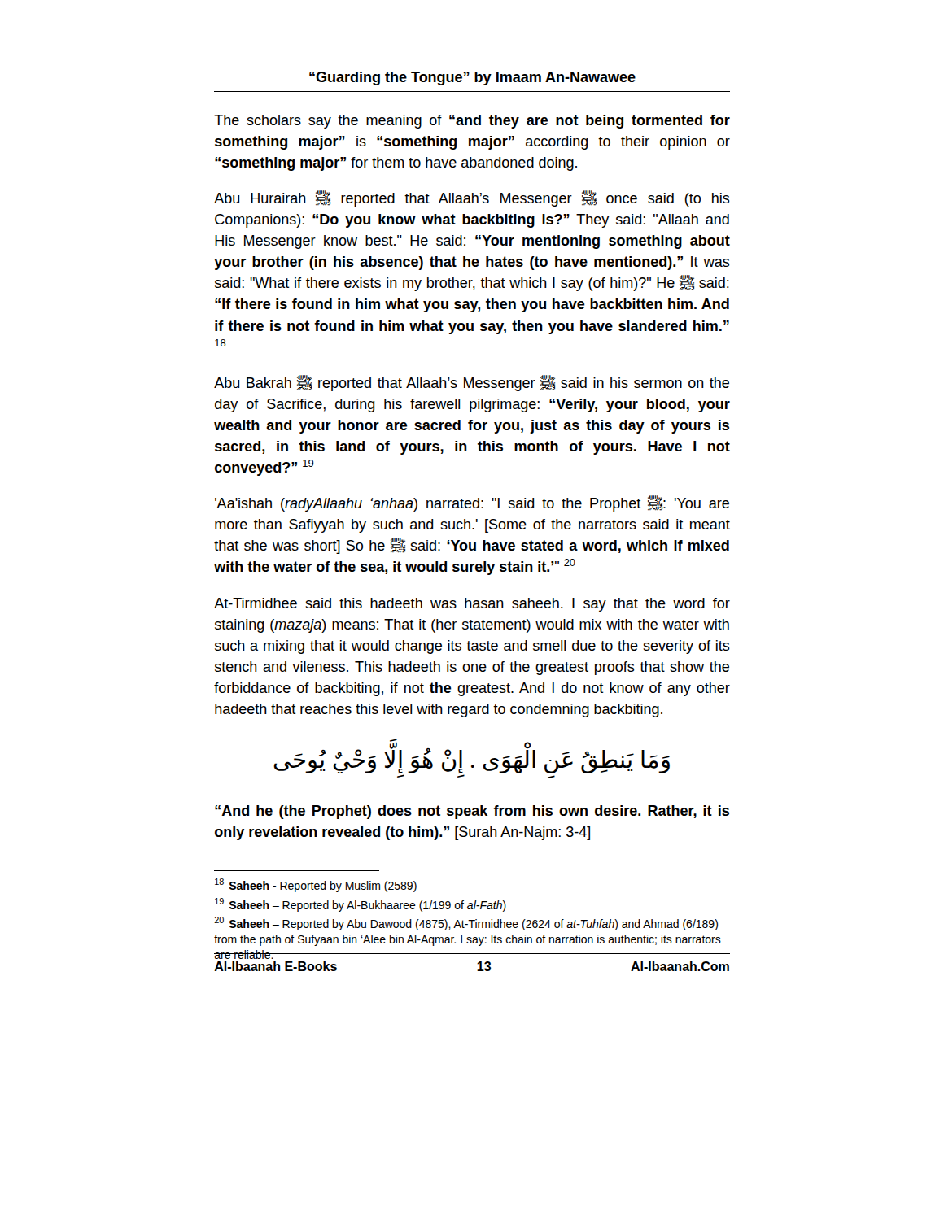“Guarding the Tongue” by Imaam An-Nawawee
The scholars say the meaning of “and they are not being tormented for something major” is “something major” according to their opinion or “something major” for them to have abandoned doing.
Abu Hurairah ﷺ reported that Allaah’s Messenger ﷺ once said (to his Companions): “Do you know what backbiting is?” They said: "Allaah and His Messenger know best." He said: “Your mentioning something about your brother (in his absence) that he hates (to have mentioned).” It was said: "What if there exists in my brother, that which I say (of him)?" He ﷺ said: “If there is found in him what you say, then you have backbitten him. And if there is not found in him what you say, then you have slandered him.” 18
Abu Bakrah ﷺ reported that Allaah’s Messenger ﷺ said in his sermon on the day of Sacrifice, during his farewell pilgrimage: “Verily, your blood, your wealth and your honor are sacred for you, just as this day of yours is sacred, in this land of yours, in this month of yours. Have I not conveyed?” 19
'Aa'ishah (radyAllaahu ‘anhaa) narrated: "I said to the Prophet ﷺ: 'You are more than Safiyyah by such and such.' [Some of the narrators said it meant that she was short] So he ﷺ said: ‘You have stated a word, which if mixed with the water of the sea, it would surely stain it.’" 20
At-Tirmidhee said this hadeeth was hasan saheeh. I say that the word for staining (mazaja) means: That it (her statement) would mix with the water with such a mixing that it would change its taste and smell due to the severity of its stench and vileness. This hadeeth is one of the greatest proofs that show the forbiddance of backbiting, if not the greatest. And I do not know of any other hadeeth that reaches this level with regard to condemning backbiting.
وَمَا يَنطِقُ عَنِ الْهَوَى . إِنْ هُوَ إِلَّا وَحْيٌ يُوحَى
“And he (the Prophet) does not speak from his own desire. Rather, it is only revelation revealed (to him).” [Surah An-Najm: 3-4]
18 Saheeh - Reported by Muslim (2589)
19 Saheeh – Reported by Al-Bukhaaree (1/199 of al-Fath)
20 Saheeh – Reported by Abu Dawood (4875), At-Tirmidhee (2624 of at-Tuhfah) and Ahmad (6/189) from the path of Sufyaan bin ‘Alee bin Al-Aqmar. I say: Its chain of narration is authentic; its narrators are reliable.
Al-Ibaanah E-Books 13 Al-Ibaanah.Com